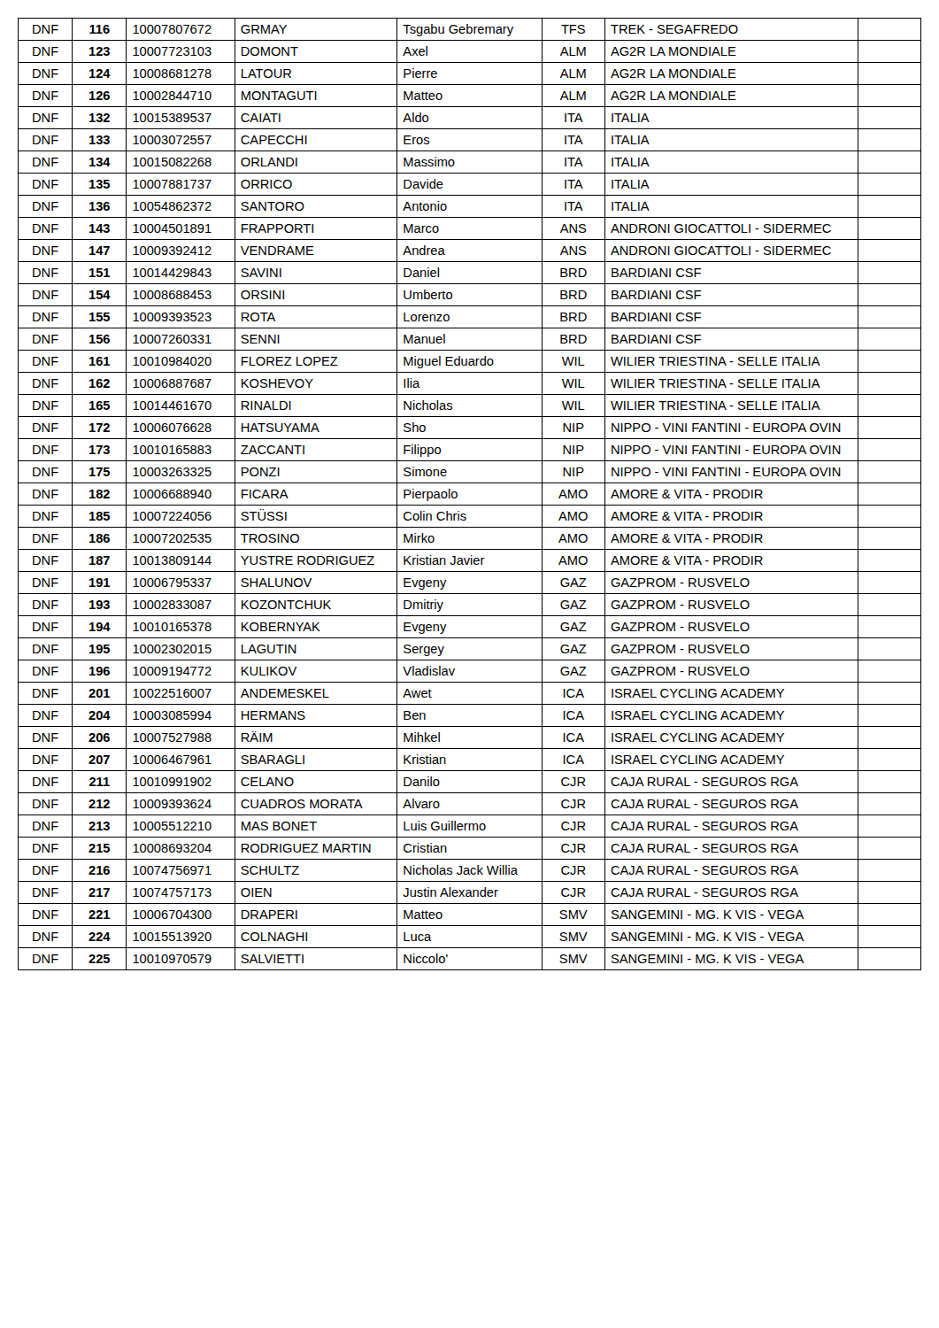| DNF | 116 | 10007807672 | GRMAY | Tsgabu Gebremary | TFS | TREK - SEGAFREDO | |
| DNF | 123 | 10007723103 | DOMONT | Axel | ALM | AG2R LA MONDIALE | |
| DNF | 124 | 10008681278 | LATOUR | Pierre | ALM | AG2R LA MONDIALE | |
| DNF | 126 | 10002844710 | MONTAGUTI | Matteo | ALM | AG2R LA MONDIALE | |
| DNF | 132 | 10015389537 | CAIATI | Aldo | ITA | ITALIA | |
| DNF | 133 | 10003072557 | CAPECCHI | Eros | ITA | ITALIA | |
| DNF | 134 | 10015082268 | ORLANDI | Massimo | ITA | ITALIA | |
| DNF | 135 | 10007881737 | ORRICO | Davide | ITA | ITALIA | |
| DNF | 136 | 10054862372 | SANTORO | Antonio | ITA | ITALIA | |
| DNF | 143 | 10004501891 | FRAPPORTI | Marco | ANS | ANDRONI GIOCATTOLI - SIDERMEC | |
| DNF | 147 | 10009392412 | VENDRAME | Andrea | ANS | ANDRONI GIOCATTOLI - SIDERMEC | |
| DNF | 151 | 10014429843 | SAVINI | Daniel | BRD | BARDIANI CSF | |
| DNF | 154 | 10008688453 | ORSINI | Umberto | BRD | BARDIANI CSF | |
| DNF | 155 | 10009393523 | ROTA | Lorenzo | BRD | BARDIANI CSF | |
| DNF | 156 | 10007260331 | SENNI | Manuel | BRD | BARDIANI CSF | |
| DNF | 161 | 10010984020 | FLOREZ LOPEZ | Miguel Eduardo | WIL | WILIER TRIESTINA - SELLE ITALIA | |
| DNF | 162 | 10006887687 | KOSHEVOY | Ilia | WIL | WILIER TRIESTINA - SELLE ITALIA | |
| DNF | 165 | 10014461670 | RINALDI | Nicholas | WIL | WILIER TRIESTINA - SELLE ITALIA | |
| DNF | 172 | 10006076628 | HATSUYAMA | Sho | NIP | NIPPO - VINI FANTINI - EUROPA OVIN | |
| DNF | 173 | 10010165883 | ZACCANTI | Filippo | NIP | NIPPO - VINI FANTINI - EUROPA OVIN | |
| DNF | 175 | 10003263325 | PONZI | Simone | NIP | NIPPO - VINI FANTINI - EUROPA OVIN | |
| DNF | 182 | 10006688940 | FICARA | Pierpaolo | AMO | AMORE & VITA - PRODIR | |
| DNF | 185 | 10007224056 | STÜSSI | Colin Chris | AMO | AMORE & VITA - PRODIR | |
| DNF | 186 | 10007202535 | TROSINO | Mirko | AMO | AMORE & VITA - PRODIR | |
| DNF | 187 | 10013809144 | YUSTRE RODRIGUEZ | Kristian Javier | AMO | AMORE & VITA - PRODIR | |
| DNF | 191 | 10006795337 | SHALUNOV | Evgeny | GAZ | GAZPROM - RUSVELO | |
| DNF | 193 | 10002833087 | KOZONTCHUK | Dmitriy | GAZ | GAZPROM - RUSVELO | |
| DNF | 194 | 10010165378 | KOBERNYAK | Evgeny | GAZ | GAZPROM - RUSVELO | |
| DNF | 195 | 10002302015 | LAGUTIN | Sergey | GAZ | GAZPROM - RUSVELO | |
| DNF | 196 | 10009194772 | KULIKOV | Vladislav | GAZ | GAZPROM - RUSVELO | |
| DNF | 201 | 10022516007 | ANDEMESKEL | Awet | ICA | ISRAEL CYCLING ACADEMY | |
| DNF | 204 | 10003085994 | HERMANS | Ben | ICA | ISRAEL CYCLING ACADEMY | |
| DNF | 206 | 10007527988 | RÄIM | Mihkel | ICA | ISRAEL CYCLING ACADEMY | |
| DNF | 207 | 10006467961 | SBARAGLI | Kristian | ICA | ISRAEL CYCLING ACADEMY | |
| DNF | 211 | 10010991902 | CELANO | Danilo | CJR | CAJA RURAL - SEGUROS RGA | |
| DNF | 212 | 10009393624 | CUADROS MORATA | Alvaro | CJR | CAJA RURAL - SEGUROS RGA | |
| DNF | 213 | 10005512210 | MAS BONET | Luis Guillermo | CJR | CAJA RURAL - SEGUROS RGA | |
| DNF | 215 | 10008693204 | RODRIGUEZ MARTIN | Cristian | CJR | CAJA RURAL - SEGUROS RGA | |
| DNF | 216 | 10074756971 | SCHULTZ | Nicholas Jack Willia | CJR | CAJA RURAL - SEGUROS RGA | |
| DNF | 217 | 10074757173 | OIEN | Justin Alexander | CJR | CAJA RURAL - SEGUROS RGA | |
| DNF | 221 | 10006704300 | DRAPERI | Matteo | SMV | SANGEMINI - MG. K VIS - VEGA | |
| DNF | 224 | 10015513920 | COLNAGHI | Luca | SMV | SANGEMINI - MG. K VIS - VEGA | |
| DNF | 225 | 10010970579 | SALVIETTI | Niccolo' | SMV | SANGEMINI - MG. K VIS - VEGA | |